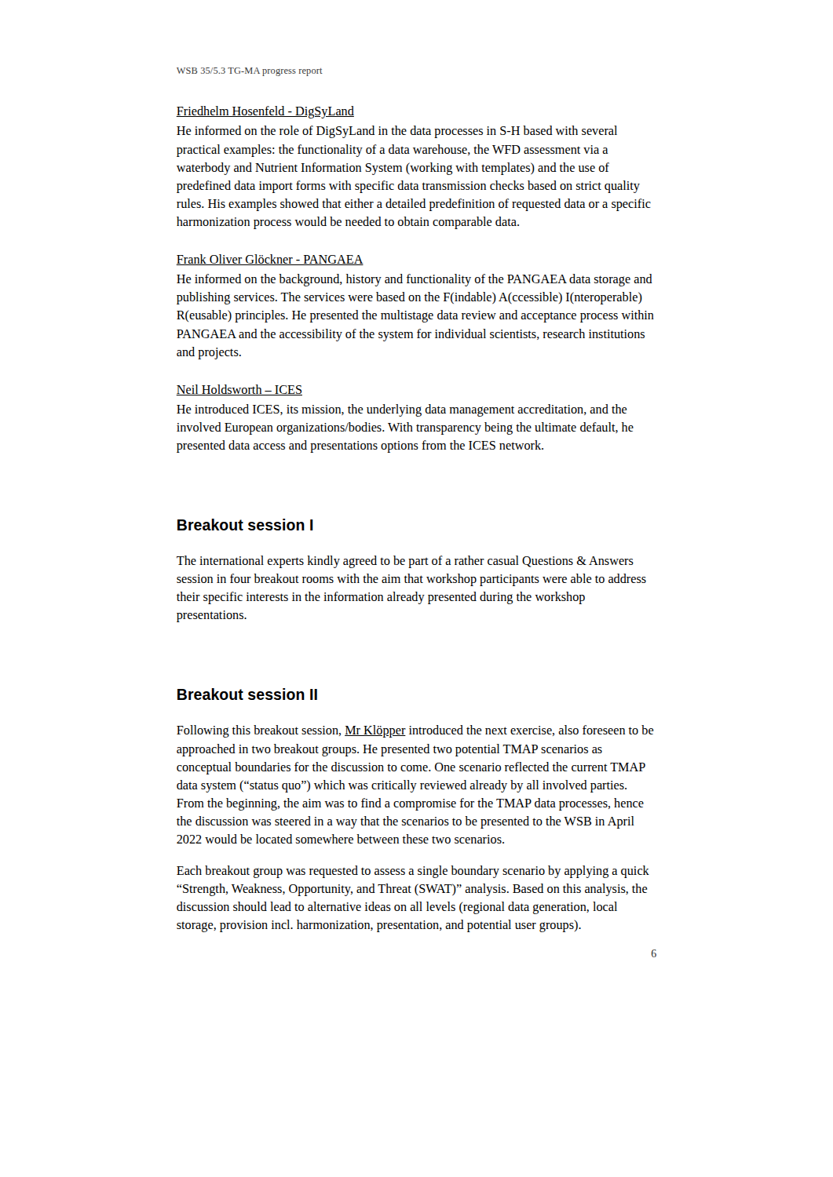WSB 35/5.3 TG-MA progress report
Friedhelm Hosenfeld - DigSyLand
He informed on the role of DigSyLand in the data processes in S-H based with several practical examples: the functionality of a data warehouse, the WFD assessment via a waterbody and Nutrient Information System (working with templates) and the use of predefined data import forms with specific data transmission checks based on strict quality rules. His examples showed that either a detailed predefinition of requested data or a specific harmonization process would be needed to obtain comparable data.
Frank Oliver Glöckner - PANGAEA
He informed on the background, history and functionality of the PANGAEA data storage and publishing services. The services were based on the F(indable) A(ccessible) I(nteroperable) R(eusable) principles. He presented the multistage data review and acceptance process within PANGAEA and the accessibility of the system for individual scientists, research institutions and projects.
Neil Holdsworth – ICES
He introduced ICES, its mission, the underlying data management accreditation, and the involved European organizations/bodies. With transparency being the ultimate default, he presented data access and presentations options from the ICES network.
Breakout session I
The international experts kindly agreed to be part of a rather casual Questions & Answers session in four breakout rooms with the aim that workshop participants were able to address their specific interests in the information already presented during the workshop presentations.
Breakout session II
Following this breakout session, Mr Klöpper introduced the next exercise, also foreseen to be approached in two breakout groups. He presented two potential TMAP scenarios as conceptual boundaries for the discussion to come. One scenario reflected the current TMAP data system (“status quo”) which was critically reviewed already by all involved parties. From the beginning, the aim was to find a compromise for the TMAP data processes, hence the discussion was steered in a way that the scenarios to be presented to the WSB in April 2022 would be located somewhere between these two scenarios.
Each breakout group was requested to assess a single boundary scenario by applying a quick “Strength, Weakness, Opportunity, and Threat (SWAT)” analysis. Based on this analysis, the discussion should lead to alternative ideas on all levels (regional data generation, local storage, provision incl. harmonization, presentation, and potential user groups).
6